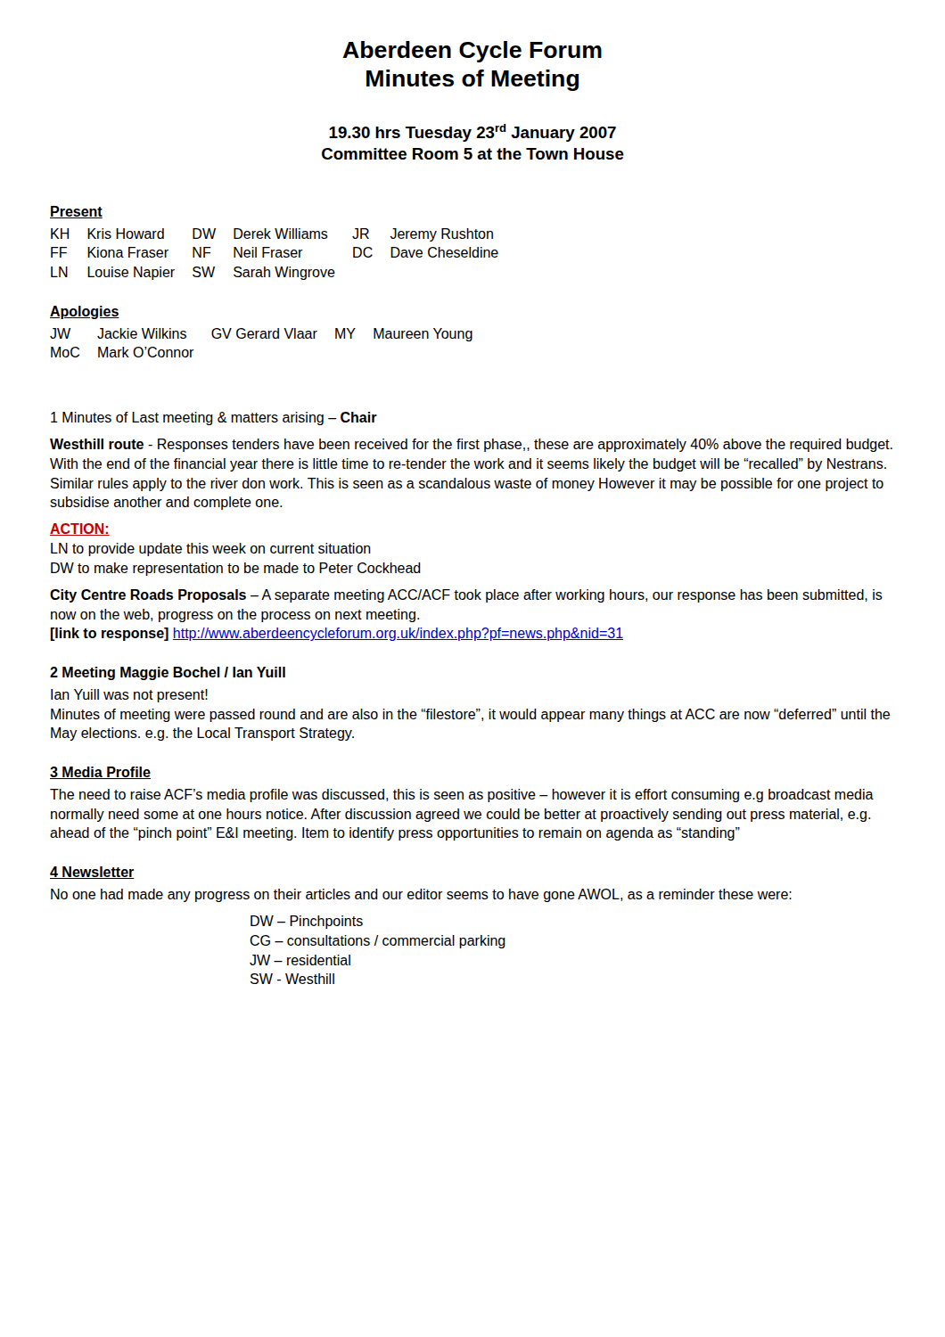Aberdeen Cycle Forum
Minutes of Meeting
19.30 hrs Tuesday 23rd January 2007
Committee Room 5 at the Town House
Present
| KH | Kris Howard | DW | Derek Williams | JR | Jeremy Rushton |
| FF | Kiona Fraser | NF | Neil Fraser | DC | Dave Cheseldine |
| LN | Louise Napier | SW | Sarah Wingrove | | |
Apologies
| JW | Jackie Wilkins | GV Gerard Vlaar | MY | Maureen Young |
| MoC | Mark O’Connor | | | | |
1 Minutes of Last meeting & matters arising – Chair
Westhill route - Responses tenders have been received for the first phase,, these are approximately 40% above the required budget. With the end of the financial year there is little time to re-tender the work and it seems likely the budget will be “recalled” by Nestrans. Similar rules apply to the river don work. This is seen as a scandalous waste of money However it may be possible for one project to subsidise another and complete one.
ACTION:
LN to provide update this week on current situation
DW to make representation to be made to Peter Cockhead
City Centre Roads Proposals – A separate meeting ACC/ACF took place after working hours, our response has been submitted, is now on the web, progress on the process on next meeting.
[link to response] http://www.aberdeencycleforum.org.uk/index.php?pf=news.php&nid=31
2 Meeting Maggie Bochel / Ian Yuill
Ian Yuill was not present!
Minutes of meeting were passed round and are also in the “filestore”, it would appear many things at ACC are now “deferred” until the May elections. e.g. the Local Transport Strategy.
3 Media Profile
The need to raise ACF’s media profile was discussed, this is seen as positive – however it is effort consuming e.g broadcast media normally need some at one hours notice. After discussion agreed we could be better at proactively sending out press material, e.g. ahead of the “pinch point” E&I meeting. Item to identify press opportunities to remain on agenda as “standing”
4 Newsletter
No one had made any progress on their articles and our editor seems to have gone AWOL, as a reminder these were:
DW – Pinchpoints
CG – consultations / commercial parking
JW – residential
SW - Westhill